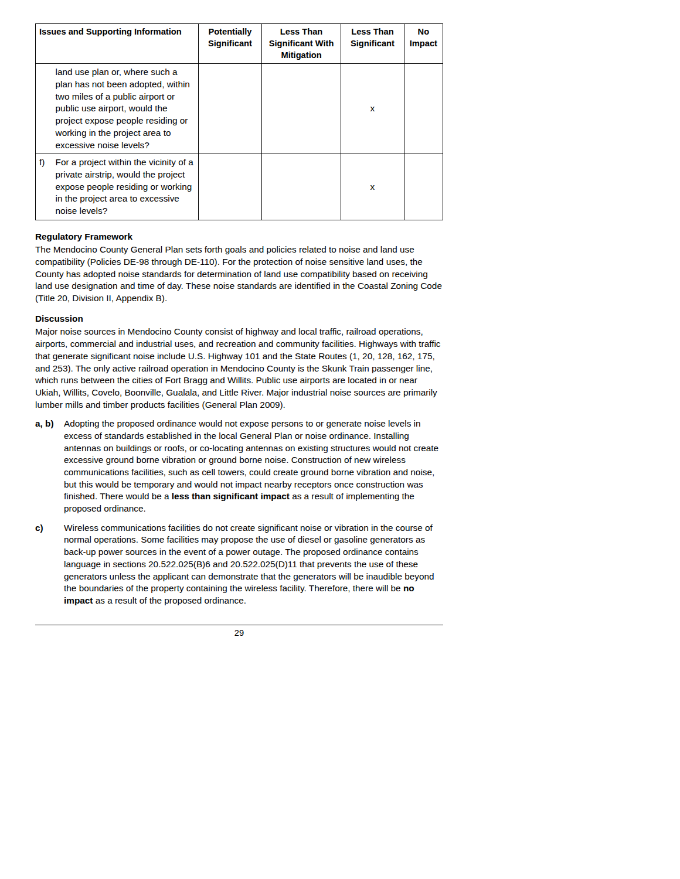| Issues and Supporting Information | Potentially Significant | Less Than Significant With Mitigation | Less Than Significant | No Impact |
| --- | --- | --- | --- | --- |
| land use plan or, where such a plan has not been adopted, within two miles of a public airport or public use airport, would the project expose people residing or working in the project area to excessive noise levels? | | | x | |
| f) For a project within the vicinity of a private airstrip, would the project expose people residing or working in the project area to excessive noise levels? | | | x | |
Regulatory Framework
The Mendocino County General Plan sets forth goals and policies related to noise and land use compatibility (Policies DE-98 through DE-110). For the protection of noise sensitive land uses, the County has adopted noise standards for determination of land use compatibility based on receiving land use designation and time of day. These noise standards are identified in the Coastal Zoning Code (Title 20, Division II, Appendix B).
Discussion
Major noise sources in Mendocino County consist of highway and local traffic, railroad operations, airports, commercial and industrial uses, and recreation and community facilities. Highways with traffic that generate significant noise include U.S. Highway 101 and the State Routes (1, 20, 128, 162, 175, and 253). The only active railroad operation in Mendocino County is the Skunk Train passenger line, which runs between the cities of Fort Bragg and Willits. Public use airports are located in or near Ukiah, Willits, Covelo, Boonville, Gualala, and Little River. Major industrial noise sources are primarily lumber mills and timber products facilities (General Plan 2009).
a, b)
Adopting the proposed ordinance would not expose persons to or generate noise levels in excess of standards established in the local General Plan or noise ordinance. Installing antennas on buildings or roofs, or co-locating antennas on existing structures would not create excessive ground borne vibration or ground borne noise. Construction of new wireless communications facilities, such as cell towers, could create ground borne vibration and noise, but this would be temporary and would not impact nearby receptors once construction was finished. There would be a less than significant impact as a result of implementing the proposed ordinance.
c)
Wireless communications facilities do not create significant noise or vibration in the course of normal operations. Some facilities may propose the use of diesel or gasoline generators as back-up power sources in the event of a power outage. The proposed ordinance contains language in sections 20.522.025(B)6 and 20.522.025(D)11 that prevents the use of these generators unless the applicant can demonstrate that the generators will be inaudible beyond the boundaries of the property containing the wireless facility. Therefore, there will be no impact as a result of the proposed ordinance.
29